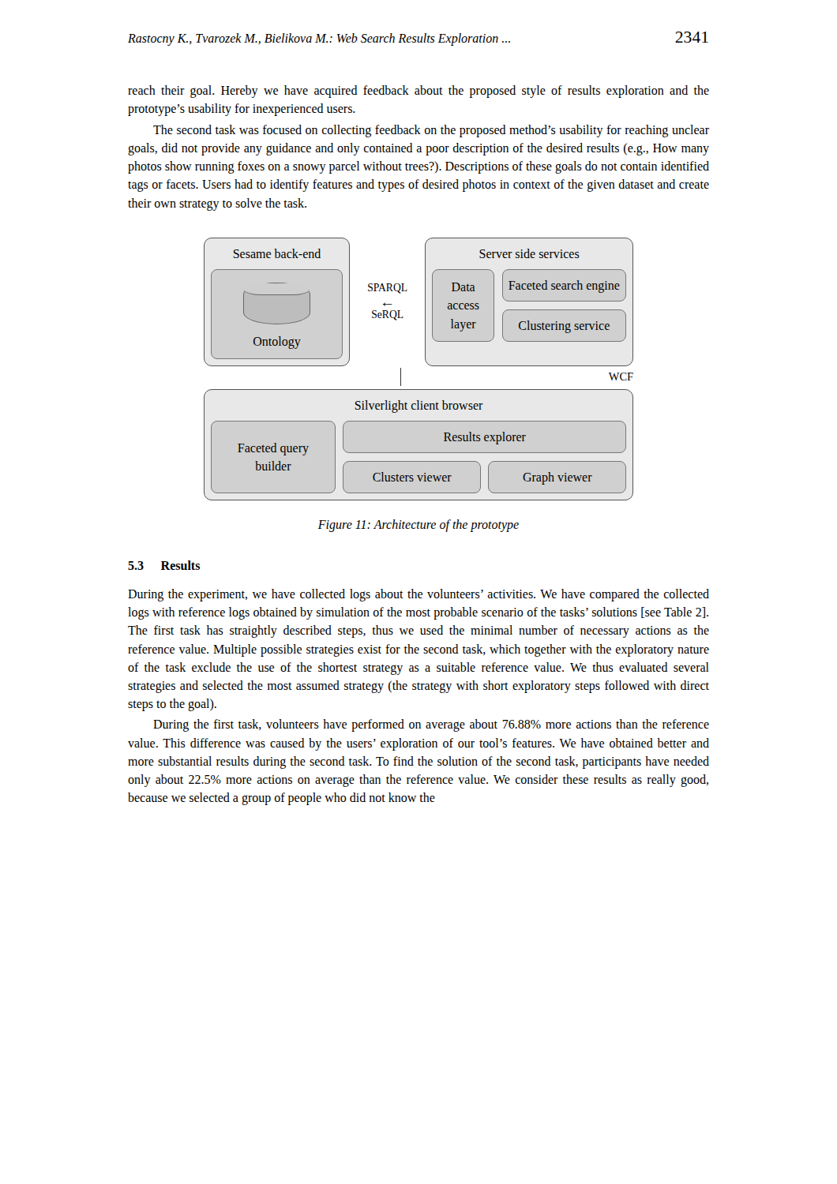Rastocny K., Tvarozek M., Bielikova M.: Web Search Results Exploration ... 2341
reach their goal. Hereby we have acquired feedback about the proposed style of results exploration and the prototype’s usability for inexperienced users.
The second task was focused on collecting feedback on the proposed method’s usability for reaching unclear goals, did not provide any guidance and only contained a poor description of the desired results (e.g., How many photos show running foxes on a snowy parcel without trees?). Descriptions of these goals do not contain identified tags or facets. Users had to identify features and types of desired photos in context of the given dataset and create their own strategy to solve the task.
Sesame back-end
Ontology
SPARQL
←
SeRQL
Server side services
Data
access
layer
Faceted search engine
Clustering service
WCF
Silverlight client browser
Faceted query
builder
Results explorer
Clusters viewer
Graph viewer
Figure 11: Architecture of the prototype
5.3 Results
During the experiment, we have collected logs about the volunteers’ activities. We have compared the collected logs with reference logs obtained by simulation of the most probable scenario of the tasks’ solutions [see Table 2]. The first task has straightly described steps, thus we used the minimal number of necessary actions as the reference value. Multiple possible strategies exist for the second task, which together with the exploratory nature of the task exclude the use of the shortest strategy as a suitable reference value. We thus evaluated several strategies and selected the most assumed strategy (the strategy with short exploratory steps followed with direct steps to the goal).
During the first task, volunteers have performed on average about 76.88% more actions than the reference value. This difference was caused by the users’ exploration of our tool’s features. We have obtained better and more substantial results during the second task. To find the solution of the second task, participants have needed only about 22.5% more actions on average than the reference value. We consider these results as really good, because we selected a group of people who did not know the